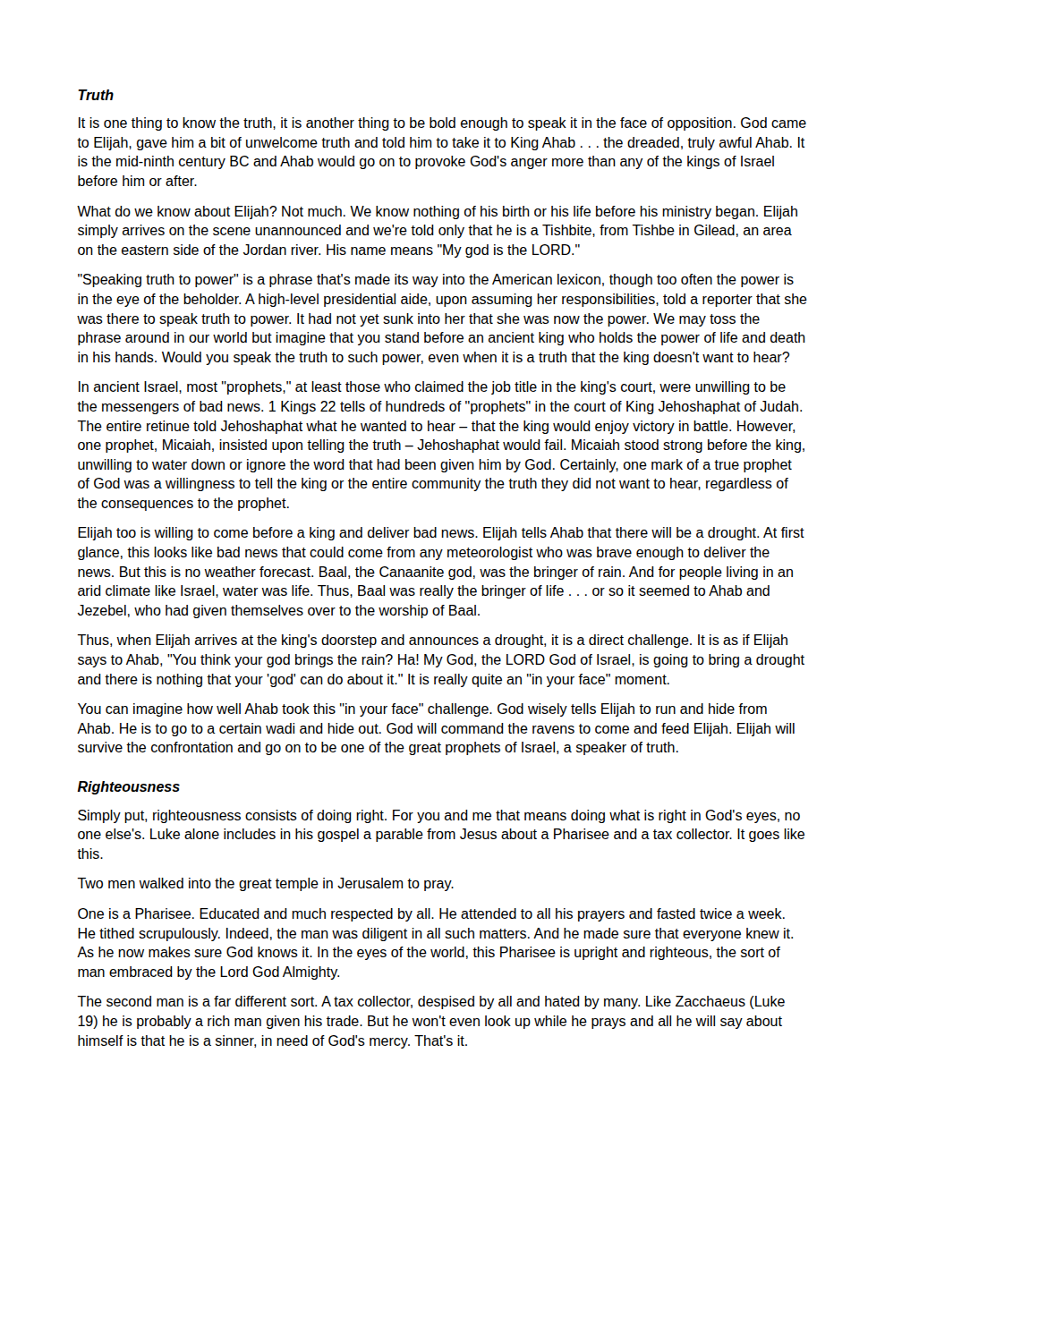Truth
It is one thing to know the truth, it is another thing to be bold enough to speak it in the face of opposition. God came to Elijah, gave him a bit of unwelcome truth and told him to take it to King Ahab . . . the dreaded, truly awful Ahab. It is the mid-ninth century BC and Ahab would go on to provoke God's anger more than any of the kings of Israel before him or after.
What do we know about Elijah? Not much. We know nothing of his birth or his life before his ministry began. Elijah simply arrives on the scene unannounced and we're told only that he is a Tishbite, from Tishbe in Gilead, an area on the eastern side of the Jordan river. His name means "My god is the LORD."
"Speaking truth to power" is a phrase that's made its way into the American lexicon, though too often the power is in the eye of the beholder. A high-level presidential aide, upon assuming her responsibilities, told a reporter that she was there to speak truth to power. It had not yet sunk into her that she was now the power. We may toss the phrase around in our world but imagine that you stand before an ancient king who holds the power of life and death in his hands. Would you speak the truth to such power, even when it is a truth that the king doesn't want to hear?
In ancient Israel, most "prophets," at least those who claimed the job title in the king's court, were unwilling to be the messengers of bad news. 1 Kings 22 tells of hundreds of "prophets" in the court of King Jehoshaphat of Judah. The entire retinue told Jehoshaphat what he wanted to hear – that the king would enjoy victory in battle. However, one prophet, Micaiah, insisted upon telling the truth – Jehoshaphat would fail. Micaiah stood strong before the king, unwilling to water down or ignore the word that had been given him by God. Certainly, one mark of a true prophet of God was a willingness to tell the king or the entire community the truth they did not want to hear, regardless of the consequences to the prophet.
Elijah too is willing to come before a king and deliver bad news. Elijah tells Ahab that there will be a drought. At first glance, this looks like bad news that could come from any meteorologist who was brave enough to deliver the news. But this is no weather forecast. Baal, the Canaanite god, was the bringer of rain. And for people living in an arid climate like Israel, water was life. Thus, Baal was really the bringer of life . . . or so it seemed to Ahab and Jezebel, who had given themselves over to the worship of Baal.
Thus, when Elijah arrives at the king's doorstep and announces a drought, it is a direct challenge. It is as if Elijah says to Ahab, "You think your god brings the rain? Ha! My God, the LORD God of Israel, is going to bring a drought and there is nothing that your 'god' can do about it." It is really quite an "in your face" moment.
You can imagine how well Ahab took this "in your face" challenge. God wisely tells Elijah to run and hide from Ahab. He is to go to a certain wadi and hide out. God will command the ravens to come and feed Elijah. Elijah will survive the confrontation and go on to be one of the great prophets of Israel, a speaker of truth.
Righteousness
Simply put, righteousness consists of doing right. For you and me that means doing what is right in God's eyes, no one else's. Luke alone includes in his gospel a parable from Jesus about a Pharisee and a tax collector. It goes like this.
Two men walked into the great temple in Jerusalem to pray.
One is a Pharisee. Educated and much respected by all. He attended to all his prayers and fasted twice a week. He tithed scrupulously. Indeed, the man was diligent in all such matters. And he made sure that everyone knew it. As he now makes sure God knows it. In the eyes of the world, this Pharisee is upright and righteous, the sort of man embraced by the Lord God Almighty.
The second man is a far different sort. A tax collector, despised by all and hated by many. Like Zacchaeus (Luke 19) he is probably a rich man given his trade. But he won't even look up while he prays and all he will say about himself is that he is a sinner, in need of God's mercy. That's it.